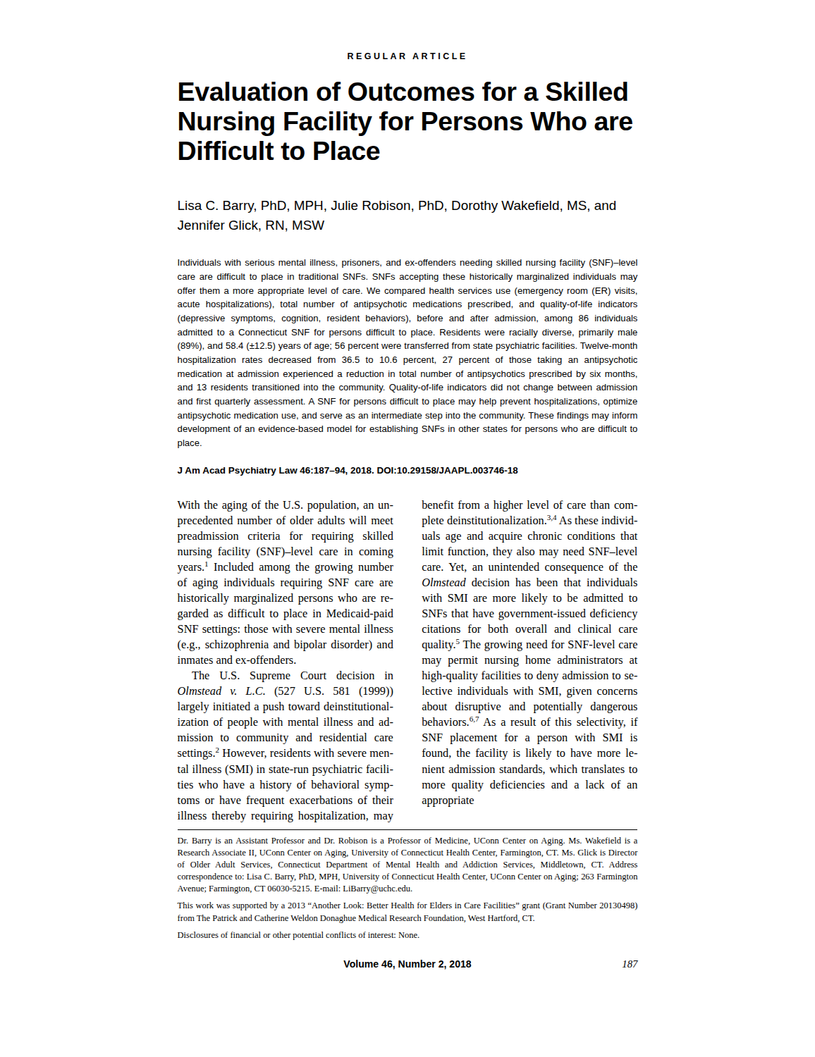Regular Article
Evaluation of Outcomes for a Skilled Nursing Facility for Persons Who are Difficult to Place
Lisa C. Barry, PhD, MPH, Julie Robison, PhD, Dorothy Wakefield, MS, and Jennifer Glick, RN, MSW
Individuals with serious mental illness, prisoners, and ex-offenders needing skilled nursing facility (SNF)–level care are difficult to place in traditional SNFs. SNFs accepting these historically marginalized individuals may offer them a more appropriate level of care. We compared health services use (emergency room (ER) visits, acute hospitalizations), total number of antipsychotic medications prescribed, and quality-of-life indicators (depressive symptoms, cognition, resident behaviors), before and after admission, among 86 individuals admitted to a Connecticut SNF for persons difficult to place. Residents were racially diverse, primarily male (89%), and 58.4 (±12.5) years of age; 56 percent were transferred from state psychiatric facilities. Twelve-month hospitalization rates decreased from 36.5 to 10.6 percent, 27 percent of those taking an antipsychotic medication at admission experienced a reduction in total number of antipsychotics prescribed by six months, and 13 residents transitioned into the community. Quality-of-life indicators did not change between admission and first quarterly assessment. A SNF for persons difficult to place may help prevent hospitalizations, optimize antipsychotic medication use, and serve as an intermediate step into the community. These findings may inform development of an evidence-based model for establishing SNFs in other states for persons who are difficult to place.
J Am Acad Psychiatry Law 46:187–94, 2018. DOI:10.29158/JAAPL.003746-18
With the aging of the U.S. population, an unprecedented number of older adults will meet preadmission criteria for requiring skilled nursing facility (SNF)–level care in coming years.1 Included among the growing number of aging individuals requiring SNF care are historically marginalized persons who are regarded as difficult to place in Medicaid-paid SNF settings: those with severe mental illness (e.g., schizophrenia and bipolar disorder) and inmates and ex-offenders.
The U.S. Supreme Court decision in Olmstead v. L.C. (527 U.S. 581 (1999)) largely initiated a push toward deinstitutionalization of people with mental illness and admission to community and residential care settings.2 However, residents with severe mental illness (SMI) in state-run psychiatric facilities who have a history of behavioral symptoms or have frequent exacerbations of their illness thereby requiring hospitalization, may benefit from a higher level of care than complete deinstitutionalization.3,4 As these individuals age and acquire chronic conditions that limit function, they also may need SNF–level care. Yet, an unintended consequence of the Olmstead decision has been that individuals with SMI are more likely to be admitted to SNFs that have government-issued deficiency citations for both overall and clinical care quality.5 The growing need for SNF-level care may permit nursing home administrators at high-quality facilities to deny admission to selective individuals with SMI, given concerns about disruptive and potentially dangerous behaviors.6,7 As a result of this selectivity, if SNF placement for a person with SMI is found, the facility is likely to have more lenient admission standards, which translates to more quality deficiencies and a lack of an appropriate
Dr. Barry is an Assistant Professor and Dr. Robison is a Professor of Medicine, UConn Center on Aging. Ms. Wakefield is a Research Associate II, UConn Center on Aging, University of Connecticut Health Center, Farmington, CT. Ms. Glick is Director of Older Adult Services, Connecticut Department of Mental Health and Addiction Services, Middletown, CT. Address correspondence to: Lisa C. Barry, PhD, MPH, University of Connecticut Health Center, UConn Center on Aging; 263 Farmington Avenue; Farmington, CT 06030-5215. E-mail: LiBarry@uchc.edu.
This work was supported by a 2013 “Another Look: Better Health for Elders in Care Facilities” grant (Grant Number 20130498) from The Patrick and Catherine Weldon Donaghue Medical Research Foundation, West Hartford, CT.
Disclosures of financial or other potential conflicts of interest: None.
Volume 46, Number 2, 2018 187